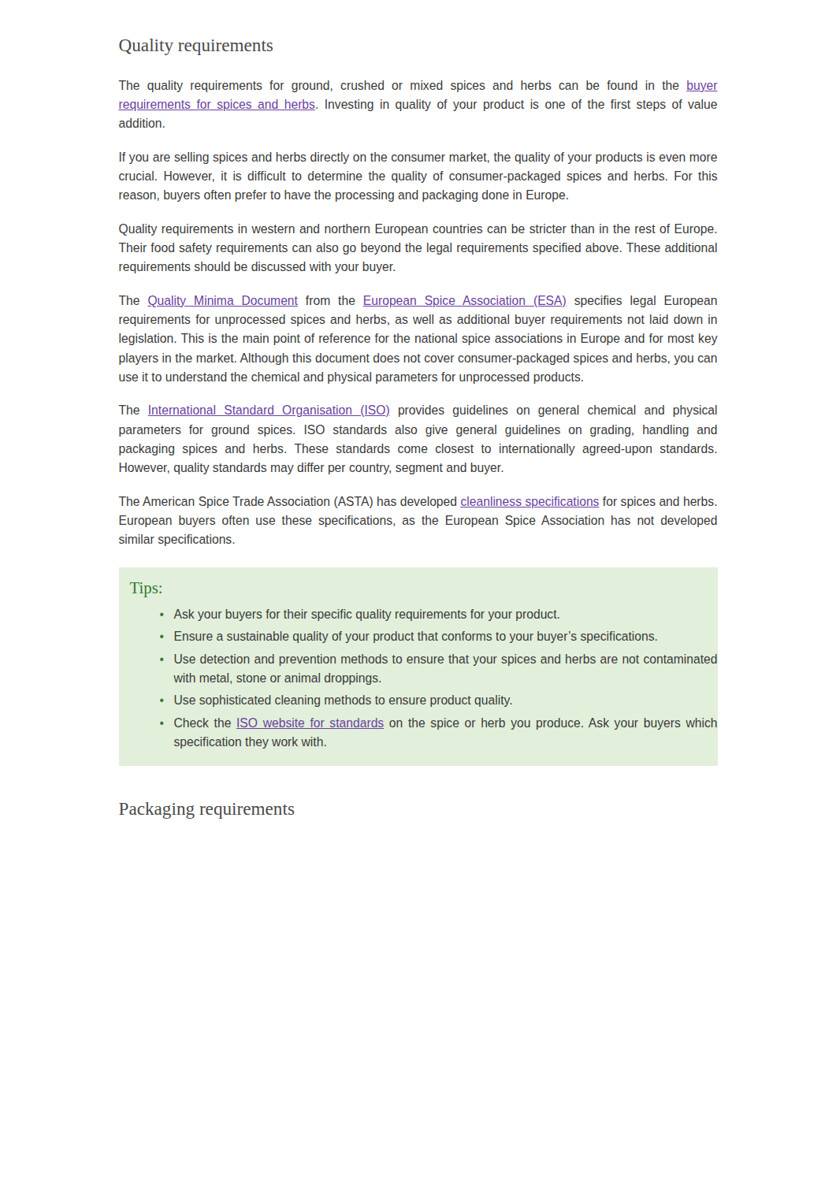Quality requirements
The quality requirements for ground, crushed or mixed spices and herbs can be found in the buyer requirements for spices and herbs. Investing in quality of your product is one of the first steps of value addition.
If you are selling spices and herbs directly on the consumer market, the quality of your products is even more crucial. However, it is difficult to determine the quality of consumer-packaged spices and herbs. For this reason, buyers often prefer to have the processing and packaging done in Europe.
Quality requirements in western and northern European countries can be stricter than in the rest of Europe. Their food safety requirements can also go beyond the legal requirements specified above. These additional requirements should be discussed with your buyer.
The Quality Minima Document from the European Spice Association (ESA) specifies legal European requirements for unprocessed spices and herbs, as well as additional buyer requirements not laid down in legislation. This is the main point of reference for the national spice associations in Europe and for most key players in the market. Although this document does not cover consumer-packaged spices and herbs, you can use it to understand the chemical and physical parameters for unprocessed products.
The International Standard Organisation (ISO) provides guidelines on general chemical and physical parameters for ground spices. ISO standards also give general guidelines on grading, handling and packaging spices and herbs. These standards come closest to internationally agreed-upon standards. However, quality standards may differ per country, segment and buyer.
The American Spice Trade Association (ASTA) has developed cleanliness specifications for spices and herbs. European buyers often use these specifications, as the European Spice Association has not developed similar specifications.
Tips:
Ask your buyers for their specific quality requirements for your product.
Ensure a sustainable quality of your product that conforms to your buyer’s specifications.
Use detection and prevention methods to ensure that your spices and herbs are not contaminated with metal, stone or animal droppings.
Use sophisticated cleaning methods to ensure product quality.
Check the ISO website for standards on the spice or herb you produce. Ask your buyers which specification they work with.
Packaging requirements